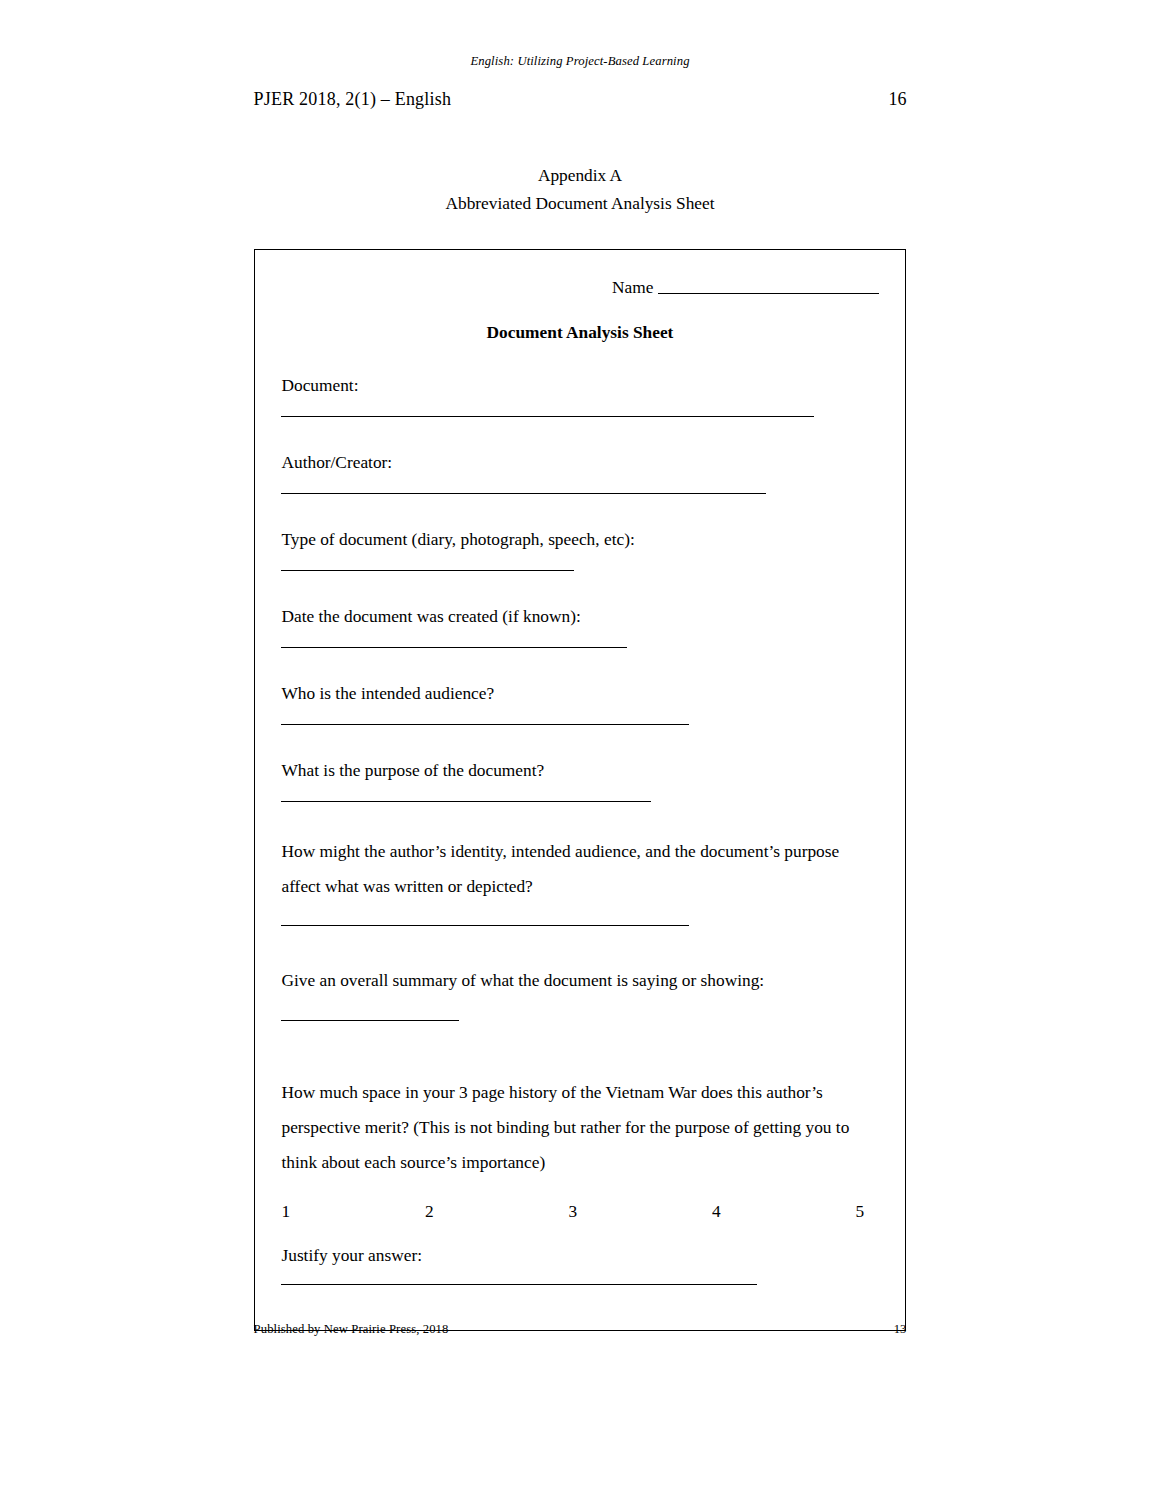English: Utilizing Project-Based Learning
PJER 2018, 2(1) – English
16
Appendix A
Abbreviated Document Analysis Sheet
Name
Document Analysis Sheet
Document:
Author/Creator:
Type of document (diary, photograph, speech, etc):
Date the document was created (if known):
Who is the intended audience?
What is the purpose of the document?
How might the author’s identity, intended audience, and the document’s purpose affect what was written or depicted?
Give an overall summary of what the document is saying or showing:
How much space in your 3 page history of the Vietnam War does this author’s perspective merit? (This is not binding but rather for the purpose of getting you to think about each source’s importance)
1 2 3 4 5
Justify your answer:
Published by New Prairie Press, 2018
13